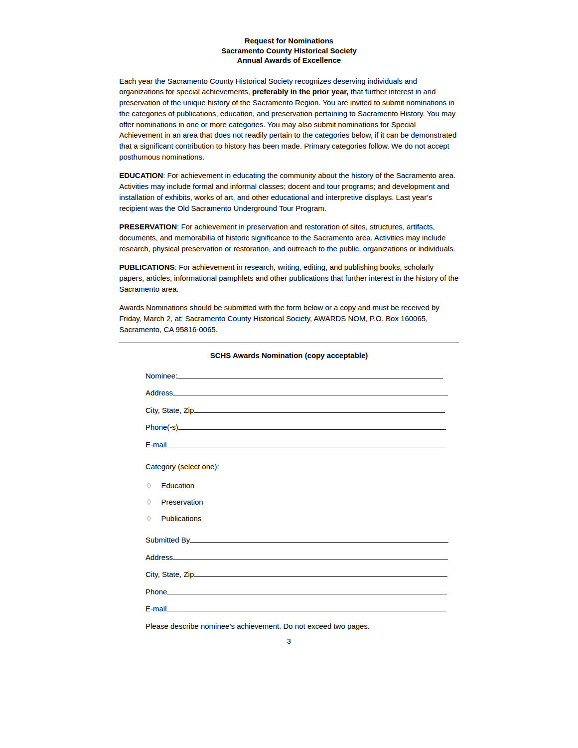Request for Nominations
Sacramento County Historical Society
Annual Awards of Excellence
Each year the Sacramento County Historical Society recognizes deserving individuals and organizations for special achievements, preferably in the prior year, that further interest in and preservation of the unique history of the Sacramento Region. You are invited to submit nominations in the categories of publications, education, and preservation pertaining to Sacramento History. You may offer nominations in one or more categories. You may also submit nominations for Special Achievement in an area that does not readily pertain to the categories below, if it can be demonstrated that a significant contribution to history has been made. Primary categories follow. We do not accept posthumous nominations.
EDUCATION: For achievement in educating the community about the history of the Sacramento area. Activities may include formal and informal classes; docent and tour programs; and development and installation of exhibits, works of art, and other educational and interpretive displays. Last year’s recipient was the Old Sacramento Underground Tour Program.
PRESERVATION: For achievement in preservation and restoration of sites, structures, artifacts, documents, and memorabilia of historic significance to the Sacramento area. Activities may include research, physical preservation or restoration, and outreach to the public, organizations or individuals.
PUBLICATIONS: For achievement in research, writing, editing, and publishing books, scholarly papers, articles, informational pamphlets and other publications that further interest in the history of the Sacramento area.
Awards Nominations should be submitted with the form below or a copy and must be received by Friday, March 2, at: Sacramento County Historical Society, AWARDS NOM, P.O. Box 160065, Sacramento, CA 95816-0065.
SCHS Awards Nomination (copy acceptable)
Nominee:
Address
City, State, Zip
Phone(-s)
E-mail
Category (select one):
♢Education
♢Preservation
♢Publications
Submitted By
Address
City, State, Zip
Phone
E-mail
Please describe nominee’s achievement. Do not exceed two pages.
3